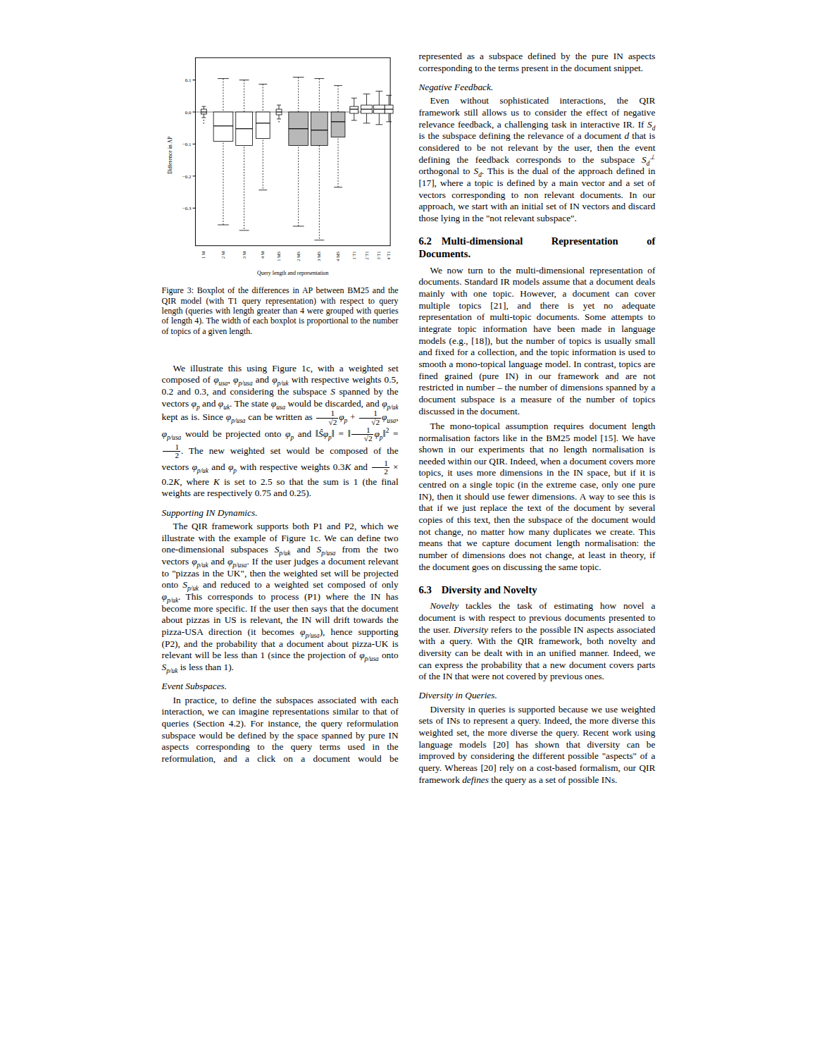Difference in AP 0.1 0.0 −0.1 −0.2 −0.3 1 M 2 M 3 M 4 M 1 MS 2 MS 3 MS 4 MS 1 T1 2 T1 3 T1 4 T1 Query length and representation
Figure 3: Boxplot of the differences in AP between BM25 and the QIR model (with T1 query representation) with respect to query length (queries with length greater than 4 were grouped with queries of length 4). The width of each boxplot is proportional to the number of topics of a given length.
We illustrate this using Figure 1c, with a weighted set composed of φusa, φp/usa and φp/uk with respective weights 0.5, 0.2 and 0.3, and considering the subspace S spanned by the vectors φp and φuk. The state φusa would be discarded, and φp/uk kept as is. Since φp/usa can be written as 1√2 φp + 1√2 φusa, φp/usa would be projected onto φp and ‖Ŝφp‖ = ‖1√2 φp‖2 = 12. The new weighted set would be composed of the vectors φp/uk and φp with respective weights 0.3K and 12 × 0.2K, where K is set to 2.5 so that the sum is 1 (the final weights are respectively 0.75 and 0.25).
Supporting IN Dynamics.
The QIR framework supports both P1 and P2, which we illustrate with the example of Figure 1c. We can define two one-dimensional subspaces Sp/uk and Sp/usa from the two vectors φp/uk and φp/usa. If the user judges a document relevant to "pizzas in the UK", then the weighted set will be projected onto Sp/uk and reduced to a weighted set composed of only φp/uk. This corresponds to process (P1) where the IN has become more specific. If the user then says that the document about pizzas in US is relevant, the IN will drift towards the pizza-USA direction (it becomes φp/usa), hence supporting (P2), and the probability that a document about pizza-UK is relevant will be less than 1 (since the projection of φp/usa onto Sp/uk is less than 1).
Event Subspaces.
In practice, to define the subspaces associated with each interaction, we can imagine representations similar to that of queries (Section 4.2). For instance, the query reformulation subspace would be defined by the space spanned by pure IN aspects corresponding to the query terms used in the reformulation, and a click on a document would be represented as a subspace defined by the pure IN aspects corresponding to the terms present in the document snippet.
Negative Feedback.
Even without sophisticated interactions, the QIR framework still allows us to consider the effect of negative relevance feedback, a challenging task in interactive IR. If Sd is the subspace defining the relevance of a document d that is considered to be not relevant by the user, then the event defining the feedback corresponds to the subspace Sd⊥ orthogonal to Sd. This is the dual of the approach defined in [17], where a topic is defined by a main vector and a set of vectors corresponding to non relevant documents. In our approach, we start with an initial set of IN vectors and discard those lying in the "not relevant subspace".
6.2 Multi-dimensional Representation of Documents.
We now turn to the multi-dimensional representation of documents. Standard IR models assume that a document deals mainly with one topic. However, a document can cover multiple topics [21], and there is yet no adequate representation of multi-topic documents. Some attempts to integrate topic information have been made in language models (e.g., [18]), but the number of topics is usually small and fixed for a collection, and the topic information is used to smooth a mono-topical language model. In contrast, topics are fined grained (pure IN) in our framework and are not restricted in number – the number of dimensions spanned by a document subspace is a measure of the number of topics discussed in the document.
The mono-topical assumption requires document length normalisation factors like in the BM25 model [15]. We have shown in our experiments that no length normalisation is needed within our QIR. Indeed, when a document covers more topics, it uses more dimensions in the IN space, but if it is centred on a single topic (in the extreme case, only one pure IN), then it should use fewer dimensions. A way to see this is that if we just replace the text of the document by several copies of this text, then the subspace of the document would not change, no matter how many duplicates we create. This means that we capture document length normalisation: the number of dimensions does not change, at least in theory, if the document goes on discussing the same topic.
6.3 Diversity and Novelty
Novelty tackles the task of estimating how novel a document is with respect to previous documents presented to the user. Diversity refers to the possible IN aspects associated with a query. With the QIR framework, both novelty and diversity can be dealt with in an unified manner. Indeed, we can express the probability that a new document covers parts of the IN that were not covered by previous ones.
Diversity in Queries.
Diversity in queries is supported because we use weighted sets of INs to represent a query. Indeed, the more diverse this weighted set, the more diverse the query. Recent work using language models [20] has shown that diversity can be improved by considering the different possible "aspects" of a query. Whereas [20] rely on a cost-based formalism, our QIR framework defines the query as a set of possible INs.